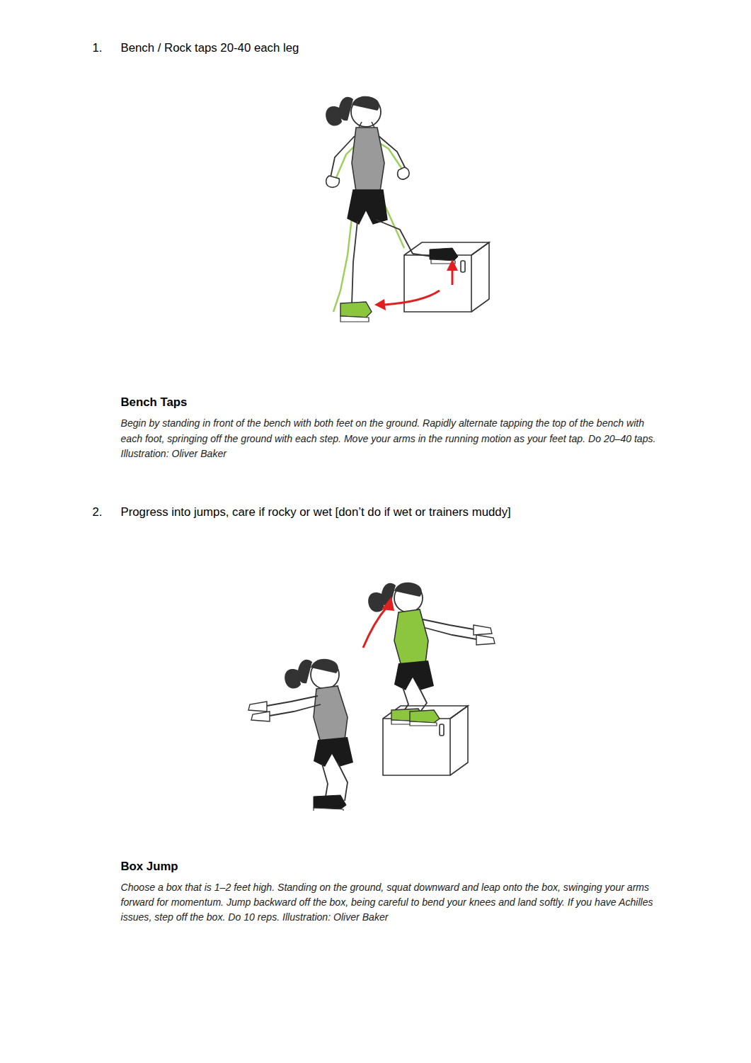Bench / Rock taps 20-40 each leg
Bench Taps
Begin by standing in front of the bench with both feet on the ground. Rapidly alternate tapping the top of the bench with each foot, springing off the ground with each step. Move your arms in the running motion as your feet tap. Do 20–40 taps. Illustration: Oliver Baker
Progress into jumps, care if rocky or wet [don’t do if wet or trainers muddy]
Box Jump
Choose a box that is 1–2 feet high. Standing on the ground, squat downward and leap onto the box, swinging your arms forward for momentum. Jump backward off the box, being careful to bend your knees and land softly. If you have Achilles issues, step off the box. Do 10 reps. Illustration: Oliver Baker